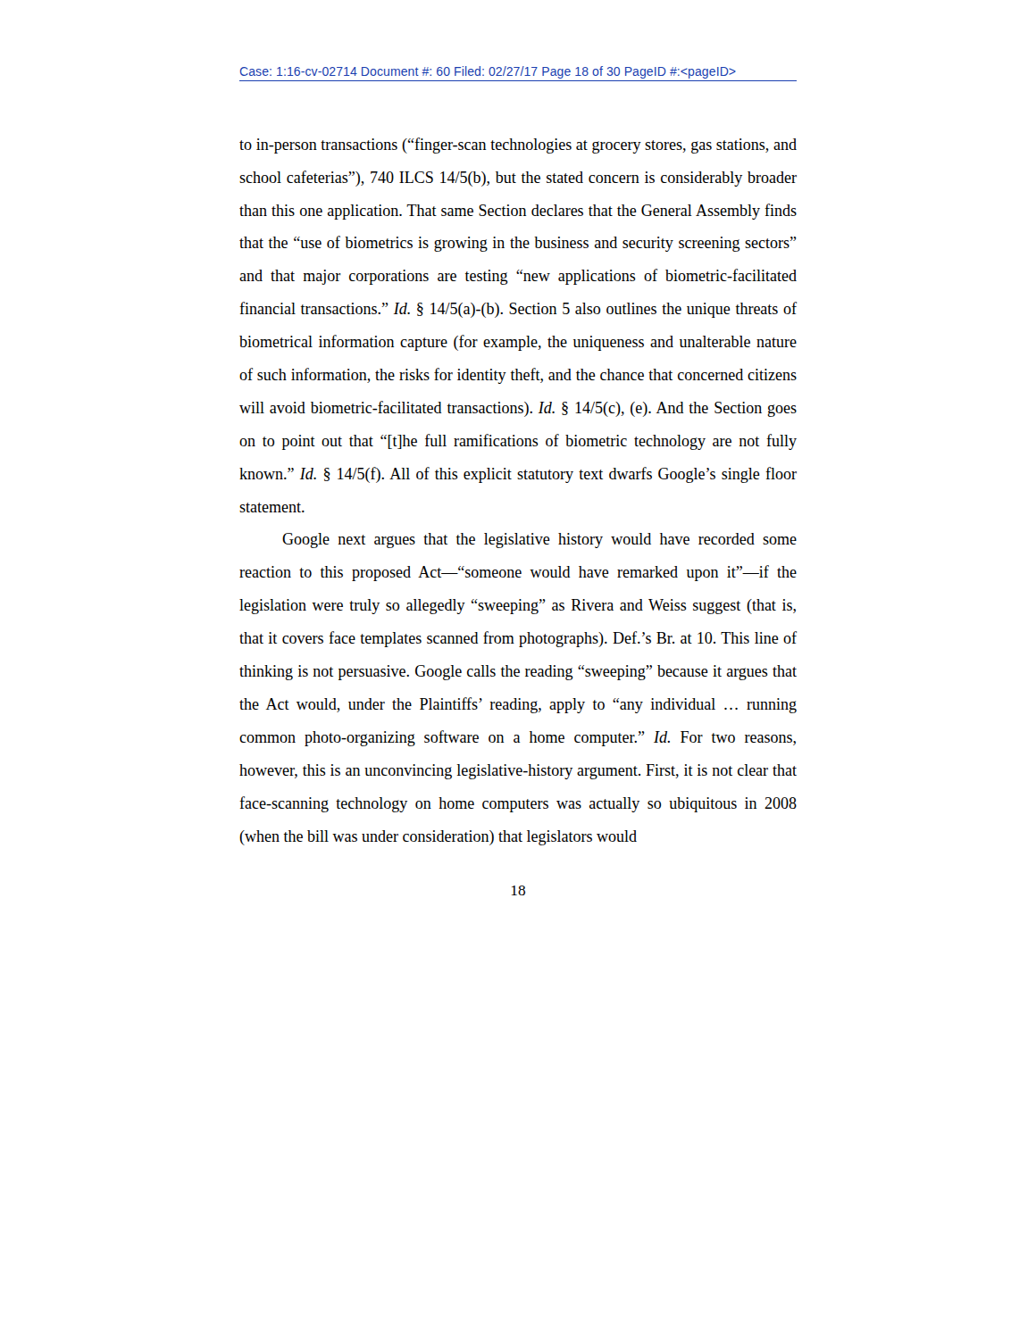Case: 1:16-cv-02714 Document #: 60 Filed: 02/27/17 Page 18 of 30 PageID #:<pageID>
to in-person transactions (“finger-scan technologies at grocery stores, gas stations, and school cafeterias”), 740 ILCS 14/5(b), but the stated concern is considerably broader than this one application. That same Section declares that the General Assembly finds that the “use of biometrics is growing in the business and security screening sectors” and that major corporations are testing “new applications of biometric-facilitated financial transactions.” Id. § 14/5(a)-(b). Section 5 also outlines the unique threats of biometrical information capture (for example, the uniqueness and unalterable nature of such information, the risks for identity theft, and the chance that concerned citizens will avoid biometric-facilitated transactions). Id. § 14/5(c), (e). And the Section goes on to point out that “[t]he full ramifications of biometric technology are not fully known.” Id. § 14/5(f). All of this explicit statutory text dwarfs Google’s single floor statement.
Google next argues that the legislative history would have recorded some reaction to this proposed Act—“someone would have remarked upon it”—if the legislation were truly so allegedly “sweeping” as Rivera and Weiss suggest (that is, that it covers face templates scanned from photographs). Def.’s Br. at 10. This line of thinking is not persuasive. Google calls the reading “sweeping” because it argues that the Act would, under the Plaintiffs’ reading, apply to “any individual … running common photo-organizing software on a home computer.” Id. For two reasons, however, this is an unconvincing legislative-history argument. First, it is not clear that face-scanning technology on home computers was actually so ubiquitous in 2008 (when the bill was under consideration) that legislators would
18